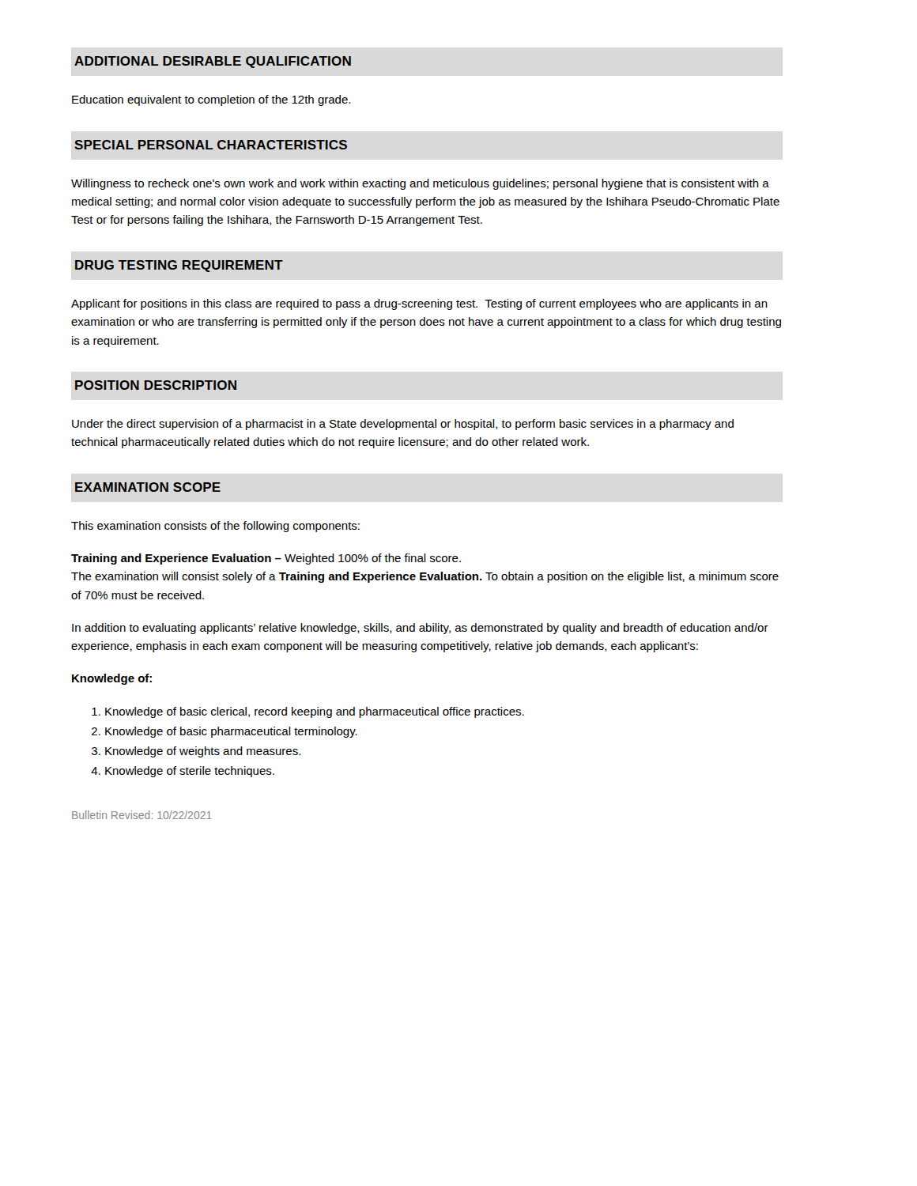ADDITIONAL DESIRABLE QUALIFICATION
Education equivalent to completion of the 12th grade.
SPECIAL PERSONAL CHARACTERISTICS
Willingness to recheck one's own work and work within exacting and meticulous guidelines; personal hygiene that is consistent with a medical setting; and normal color vision adequate to successfully perform the job as measured by the Ishihara Pseudo-Chromatic Plate Test or for persons failing the Ishihara, the Farnsworth D-15 Arrangement Test.
DRUG TESTING REQUIREMENT
Applicant for positions in this class are required to pass a drug-screening test. Testing of current employees who are applicants in an examination or who are transferring is permitted only if the person does not have a current appointment to a class for which drug testing is a requirement.
POSITION DESCRIPTION
Under the direct supervision of a pharmacist in a State developmental or hospital, to perform basic services in a pharmacy and technical pharmaceutically related duties which do not require licensure; and do other related work.
EXAMINATION SCOPE
This examination consists of the following components:
Training and Experience Evaluation – Weighted 100% of the final score.
The examination will consist solely of a Training and Experience Evaluation. To obtain a position on the eligible list, a minimum score of 70% must be received.
In addition to evaluating applicants’ relative knowledge, skills, and ability, as demonstrated by quality and breadth of education and/or experience, emphasis in each exam component will be measuring competitively, relative job demands, each applicant’s:
Knowledge of:
Knowledge of basic clerical, record keeping and pharmaceutical office practices.
Knowledge of basic pharmaceutical terminology.
Knowledge of weights and measures.
Knowledge of sterile techniques.
Bulletin Revised: 10/22/2021